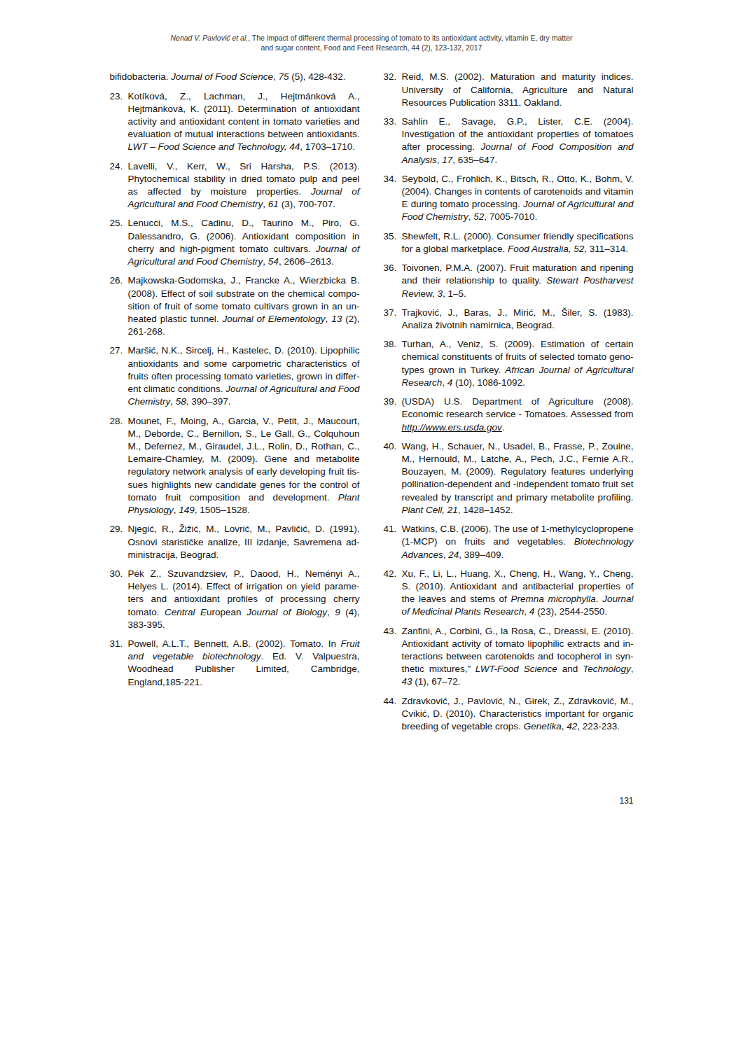Nenad V. Pavlović et al., The impact of different thermal processing of tomato to its antioxidant activity, vitamin E, dry matter
and sugar content, Food and Feed Research, 44 (2), 123-132, 2017
bifidobacteria. Journal of Food Science, 75 (5), 428-432.
Kotíková, Z., Lachman, J., Hejtmánková A., Hejtmánková, K. (2011). Determination of antioxidant activity and antioxidant content in tomato varieties and evaluation of mutual interactions between antioxidants. LWT – Food Science and Technology, 44, 1703–1710.
Lavelli, V., Kerr, W., Sri Harsha, P.S. (2013). Phytochemical stability in dried tomato pulp and peel as affected by moisture properties. Journal of Agricultural and Food Chemistry, 61 (3), 700-707.
Lenucci, M.S., Cadinu, D., Taurino M., Piro, G. Dalessandro, G. (2006). Antioxidant composition in cherry and high-pigment tomato cultivars. Journal of Agricultural and Food Chemistry, 54, 2606–2613.
Majkowska-Godomska, J., Francke A., Wierzbicka B. (2008). Effect of soil substrate on the chemical composition of fruit of some tomato cultivars grown in an unheated plastic tunnel. Journal of Elementology, 13 (2), 261-268.
Maršić, N.K., Sircelj, H., Kastelec, D. (2010). Lipophilic antioxidants and some carpometric characteristics of fruits often processing tomato varieties, grown in different climatic conditions. Journal of Agricultural and Food Chemistry, 58, 390–397.
Mounet, F., Moing, A., Garcia, V., Petit, J., Maucourt, M., Deborde, C., Bernillon, S., Le Gall, G., Colquhoun M., Defernez, M., Giraudel, J.L., Rolin, D., Rothan, C., Lemaire-Chamley, M. (2009). Gene and metabolite regulatory network analysis of early developing fruit tissues highlights new candidate genes for the control of tomato fruit composition and development. Plant Physiology, 149, 1505–1528.
Njegić, R., Žižić, M., Lovrić, M., Pavličić, D. (1991). Osnovi starističke analize, III izdanje, Savremena administracija, Beograd.
Pék Z., Szuvandzsiev, P., Daood, H., Neményi A., Helyes L. (2014). Effect of irrigation on yield parameters and antioxidant profiles of processing cherry tomato. Central European Journal of Biology, 9 (4), 383-395.
Powell, A.L.T., Bennett, A.B. (2002). Tomato. In Fruit and vegetable biotechnology. Ed. V. Valpuestra, Woodhead Publisher Limited, Cambridge, England,185-221.
Reid, M.S. (2002). Maturation and maturity indices. University of California, Agriculture and Natural Resources Publication 3311, Oakland.
Sahlin E., Savage, G.P., Lister, C.E. (2004). Investigation of the antioxidant properties of tomatoes after processing. Journal of Food Composition and Analysis, 17, 635–647.
Seybold, C., Frohlich, K., Bitsch, R., Otto, K., Bohm, V. (2004). Changes in contents of carotenoids and vitamin E during tomato processing. Journal of Agricultural and Food Chemistry, 52, 7005-7010.
Shewfelt, R.L. (2000). Consumer friendly specifications for a global marketplace. Food Australia, 52, 311–314.
Toivonen, P.M.A. (2007). Fruit maturation and ripening and their relationship to quality. Stewart Postharvest Review, 3, 1–5.
Trajković, J., Baras, J., Mirić, M., Šiler, S. (1983). Analiza životnih namirnica, Beograd.
Turhan, A., Veniz, S. (2009). Estimation of certain chemical constituents of fruits of selected tomato genotypes grown in Turkey. African Journal of Agricultural Research, 4 (10), 1086-1092.
(USDA) U.S. Department of Agriculture (2008). Economic research service - Tomatoes. Assessed from http://www.ers.usda.gov.
Wang, H., Schauer, N., Usadel, B., Frasse, P., Zouine, M., Hernould, M., Latche, A., Pech, J.C., Fernie A.R., Bouzayen, M. (2009). Regulatory features underlying pollination-dependent and -independent tomato fruit set revealed by transcript and primary metabolite profiling. Plant Cell, 21, 1428–1452.
Watkins, C.B. (2006). The use of 1-methylcyclopropene (1-MCP) on fruits and vegetables. Biotechnology Advances, 24, 389–409.
Xu, F., Li, L., Huang, X., Cheng, H., Wang, Y., Cheng, S. (2010). Antioxidant and antibacterial properties of the leaves and stems of Premna microphylla. Journal of Medicinal Plants Research, 4 (23), 2544-2550.
Zanfini, A., Corbini, G., la Rosa, C., Dreassi, E. (2010). Antioxidant activity of tomato lipophilic extracts and interactions between carotenoids and tocopherol in synthetic mixtures,” LWT-Food Science and Technology, 43 (1), 67–72.
Zdravković, J., Pavlović, N., Girek, Z., Zdravković, M., Cvikić, D. (2010). Characteristics important for organic breeding of vegetable crops. Genetika, 42, 223-233.
131